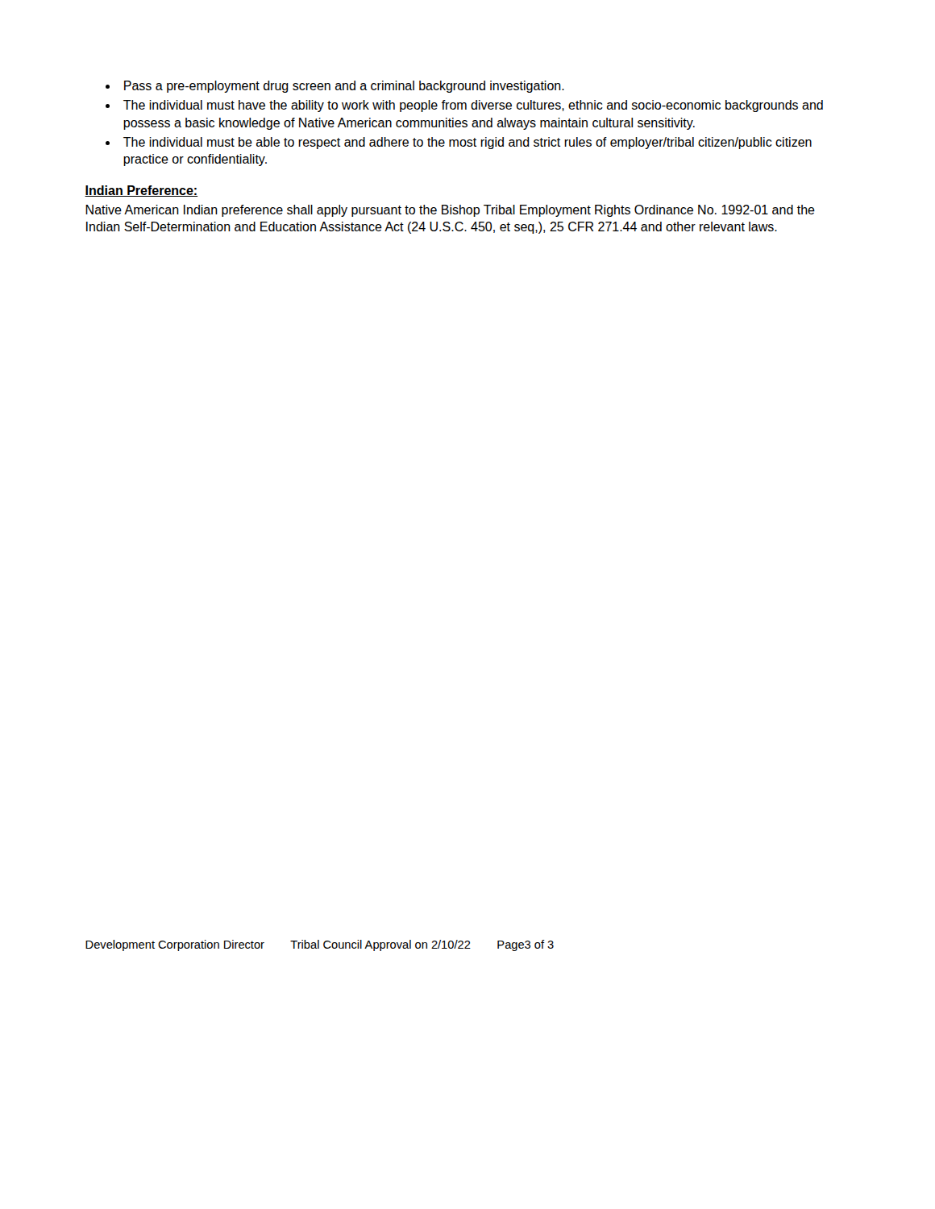Pass a pre-employment drug screen and a criminal background investigation.
The individual must have the ability to work with people from diverse cultures, ethnic and socio-economic backgrounds and possess a basic knowledge of Native American communities and always maintain cultural sensitivity.
The individual must be able to respect and adhere to the most rigid and strict rules of employer/tribal citizen/public citizen practice or confidentiality.
Indian Preference:
Native American Indian preference shall apply pursuant to the Bishop Tribal Employment Rights Ordinance No. 1992-01 and the Indian Self-Determination and Education Assistance Act (24 U.S.C. 450, et seq,), 25 CFR 271.44 and other relevant laws.
Development Corporation Director Tribal Council Approval on 2/10/22 Page3 of 3